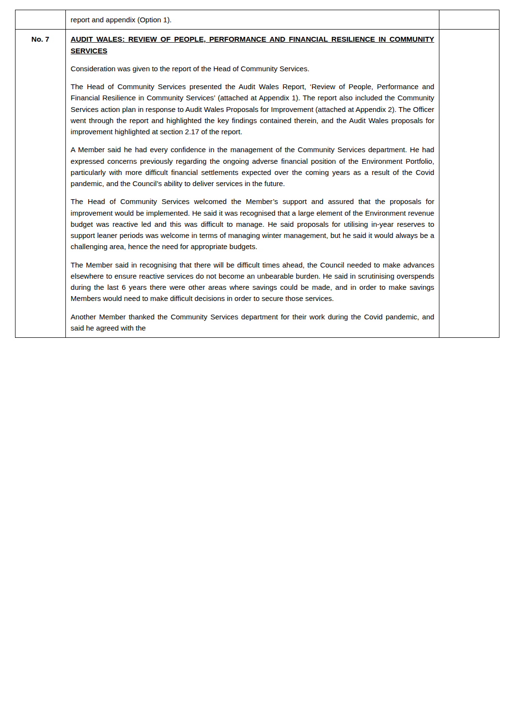| | report and appendix (Option 1). | |
| No. 7 | Audit Wales: Review of People, Performance and Financial Resilience in Community Services Consideration was given to the report of the Head of Community Services. The Head of Community Services presented the Audit Wales Report, ‘Review of People, Performance and Financial Resilience in Community Services’ (attached at Appendix 1). The report also included the Community Services action plan in response to Audit Wales Proposals for Improvement (attached at Appendix 2). The Officer went through the report and highlighted the key findings contained therein, and the Audit Wales proposals for improvement highlighted at section 2.17 of the report. A Member said he had every confidence in the management of the Community Services department. He had expressed concerns previously regarding the ongoing adverse financial position of the Environment Portfolio, particularly with more difficult financial settlements expected over the coming years as a result of the Covid pandemic, and the Council’s ability to deliver services in the future. The Head of Community Services welcomed the Member’s support and assured that the proposals for improvement would be implemented. He said it was recognised that a large element of the Environment revenue budget was reactive led and this was difficult to manage. He said proposals for utilising in-year reserves to support leaner periods was welcome in terms of managing winter management, but he said it would always be a challenging area, hence the need for appropriate budgets. The Member said in recognising that there will be difficult times ahead, the Council needed to make advances elsewhere to ensure reactive services do not become an unbearable burden. He said in scrutinising overspends during the last 6 years there were other areas where savings could be made, and in order to make savings Members would need to make difficult decisions in order to secure those services. Another Member thanked the Community Services department for their work during the Covid pandemic, and said he agreed with the | |